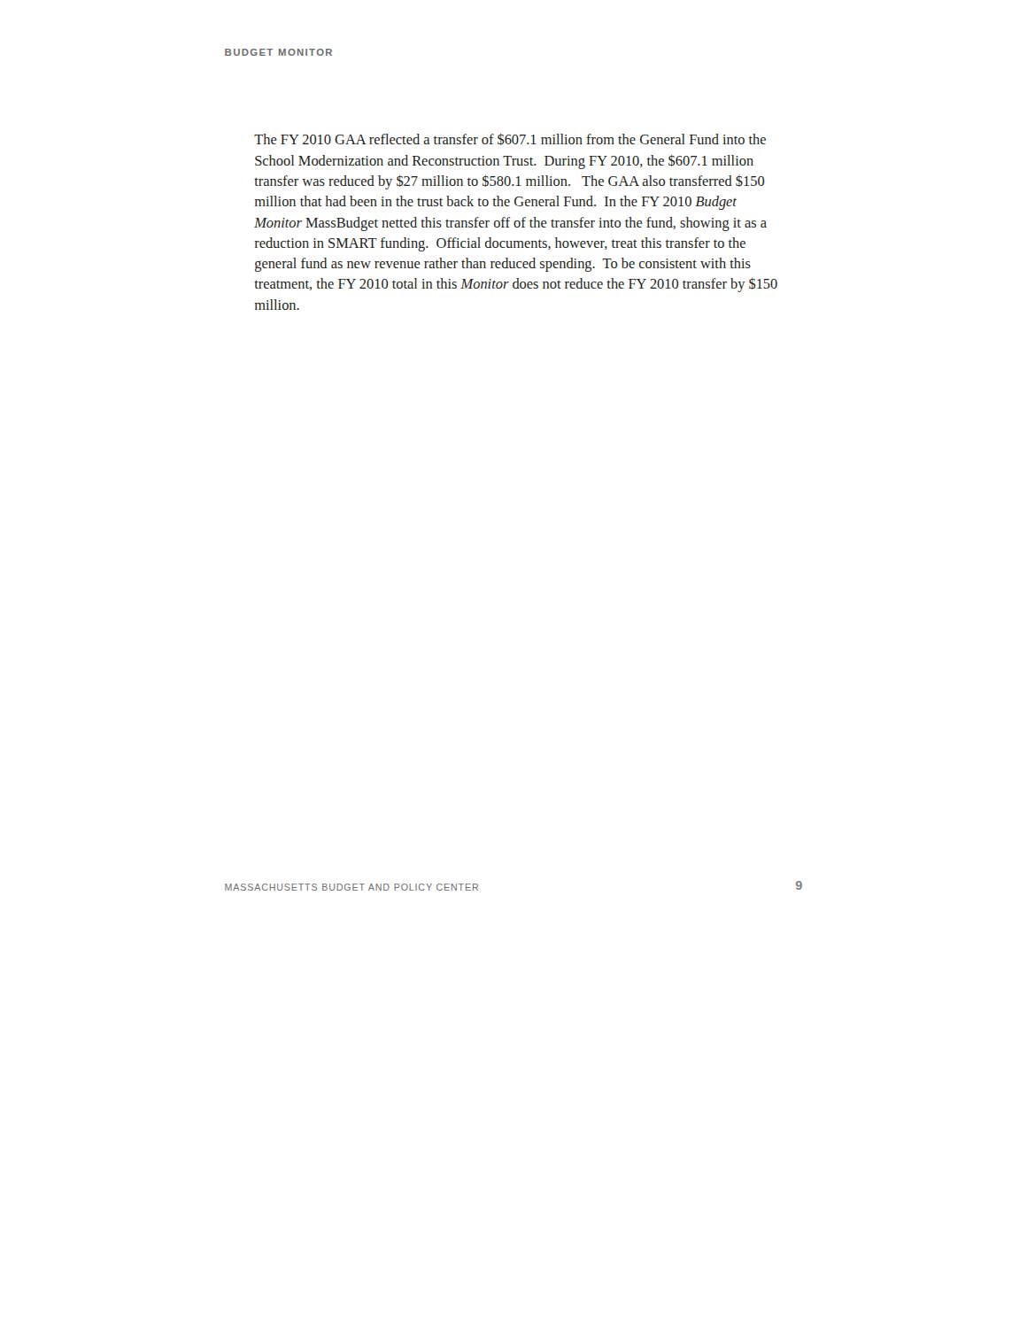Budget Monitor
The FY 2010 GAA reflected a transfer of $607.1 million from the General Fund into the School Modernization and Reconstruction Trust. During FY 2010, the $607.1 million transfer was reduced by $27 million to $580.1 million. The GAA also transferred $150 million that had been in the trust back to the General Fund. In the FY 2010 Budget Monitor MassBudget netted this transfer off of the transfer into the fund, showing it as a reduction in SMART funding. Official documents, however, treat this transfer to the general fund as new revenue rather than reduced spending. To be consistent with this treatment, the FY 2010 total in this Monitor does not reduce the FY 2010 transfer by $150 million.
Massachusetts Budget and Policy Center
9